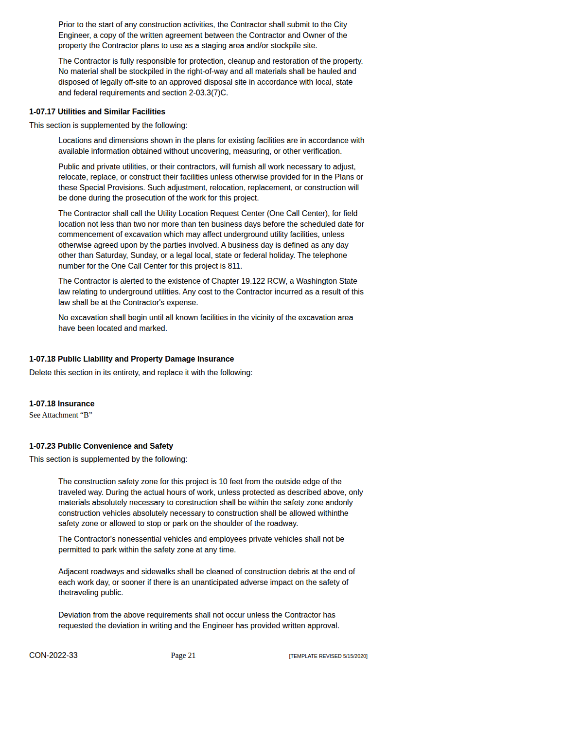Prior to the start of any construction activities, the Contractor shall submit to the City Engineer, a copy of the written agreement between the Contractor and Owner of the property the Contractor plans to use as a staging area and/or stockpile site.
The Contractor is fully responsible for protection, cleanup and restoration of the property. No material shall be stockpiled in the right-of-way and all materials shall be hauled and disposed of legally off-site to an approved disposal site in accordance with local, state and federal requirements and section 2-03.3(7)C.
1-07.17 Utilities and Similar Facilities
This section is supplemented by the following:
Locations and dimensions shown in the plans for existing facilities are in accordance with available information obtained without uncovering, measuring, or other verification.
Public and private utilities, or their contractors, will furnish all work necessary to adjust, relocate, replace, or construct their facilities unless otherwise provided for in the Plans or these Special Provisions. Such adjustment, relocation, replacement, or construction will be done during the prosecution of the work for this project.
The Contractor shall call the Utility Location Request Center (One Call Center), for field location not less than two nor more than ten business days before the scheduled date for commencement of excavation which may affect underground utility facilities, unless otherwise agreed upon by the parties involved. A business day is defined as any day other than Saturday, Sunday, or a legal local, state or federal holiday. The telephone number for the One Call Center for this project is 811.
The Contractor is alerted to the existence of Chapter 19.122 RCW, a Washington State law relating to underground utilities. Any cost to the Contractor incurred as a result of this law shall be at the Contractor's expense.
No excavation shall begin until all known facilities in the vicinity of the excavation area have been located and marked.
1-07.18 Public Liability and Property Damage Insurance
Delete this section in its entirety, and replace it with the following:
1-07.18 Insurance
See Attachment “B”
1-07.23 Public Convenience and Safety
This section is supplemented by the following:
The construction safety zone for this project is 10 feet from the outside edge of the traveled way. During the actual hours of work, unless protected as described above, only materials absolutely necessary to construction shall be within the safety zone andonly construction vehicles absolutely necessary to construction shall be allowed withinthe safety zone or allowed to stop or park on the shoulder of the roadway.
The Contractor's nonessential vehicles and employees private vehicles shall not be permitted to park within the safety zone at any time.
Adjacent roadways and sidewalks shall be cleaned of construction debris at the end of each work day, or sooner if there is an unanticipated adverse impact on the safety of thetraveling public.
Deviation from the above requirements shall not occur unless the Contractor has requested the deviation in writing and the Engineer has provided written approval.
CON-2022-33 Page 21 [TEMPLATE REVISED 5/15/2020]